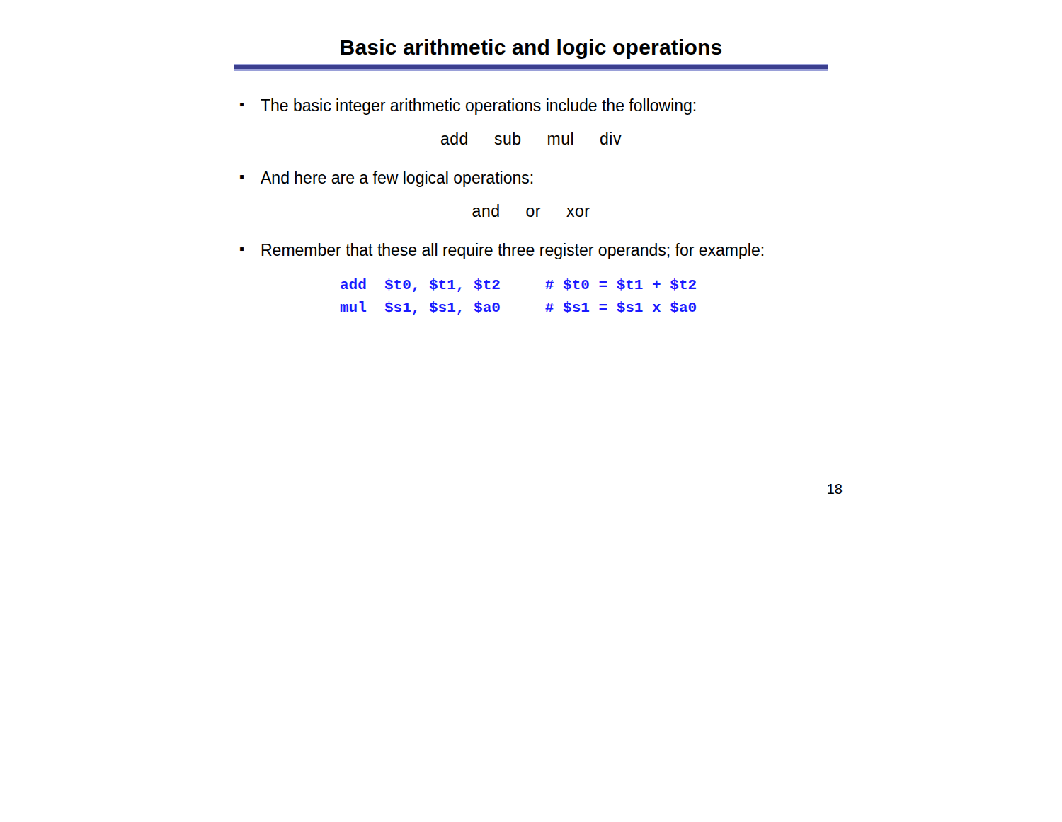Basic arithmetic and logic operations
The basic integer arithmetic operations include the following:
add sub mul div
And here are a few logical operations:
and or xor
Remember that these all require three register operands; for example:
add $t0, $t1, $t2 # $t0 = $t1 + $t2 mul $s1, $s1, $a0 # $s1 = $s1 x $a0
18